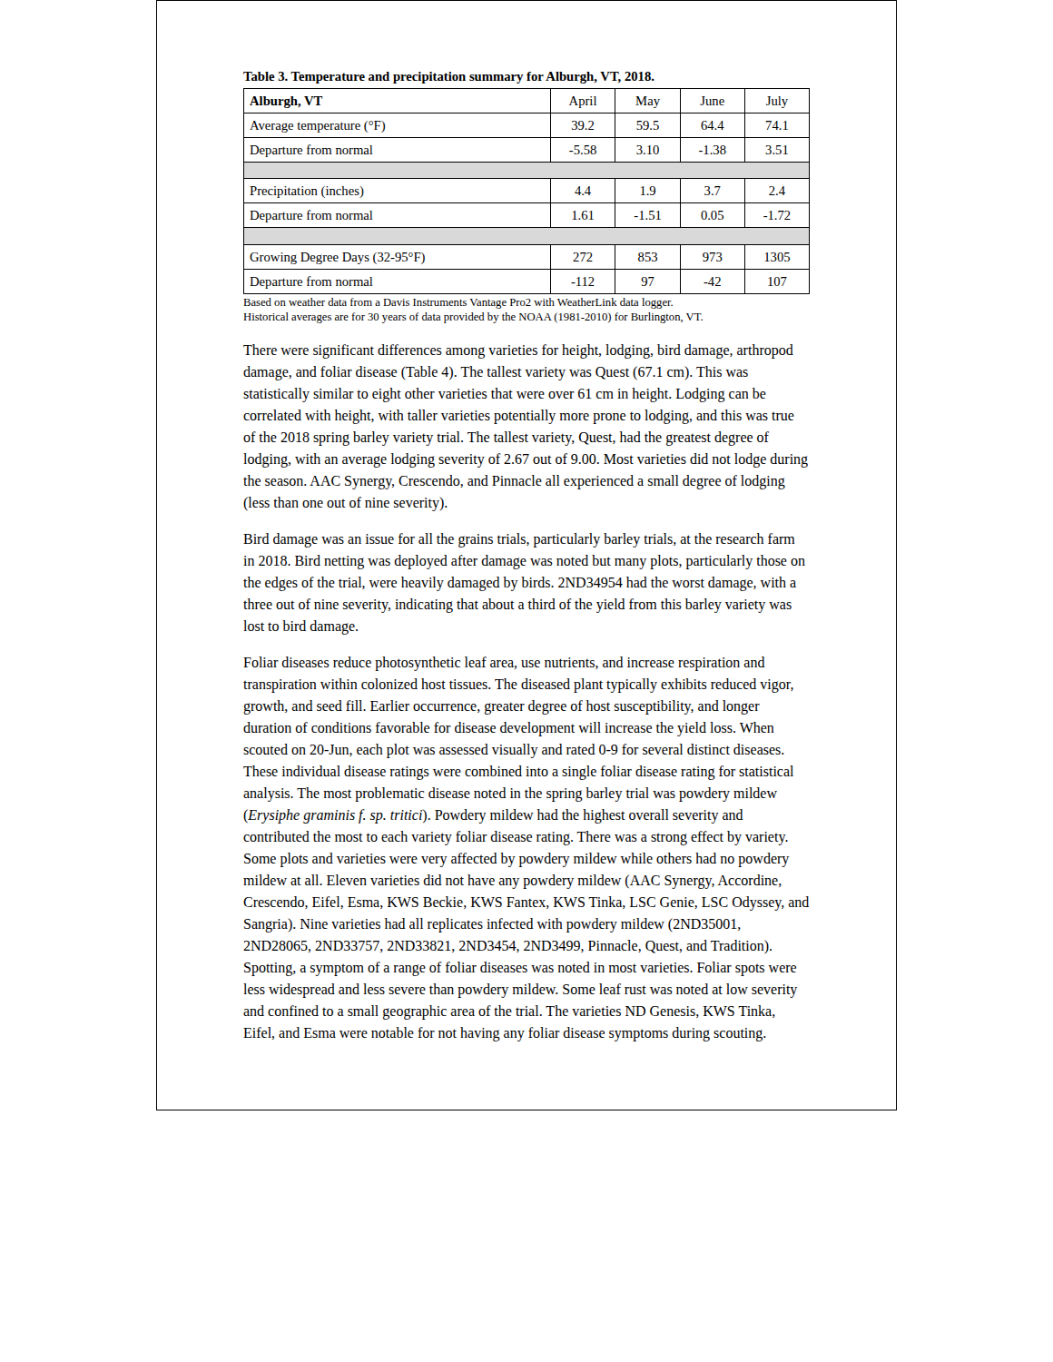Table 3. Temperature and precipitation summary for Alburgh, VT, 2018.
| Alburgh, VT | April | May | June | July |
| --- | --- | --- | --- | --- |
| Average temperature (°F) | 39.2 | 59.5 | 64.4 | 74.1 |
| Departure from normal | -5.58 | 3.10 | -1.38 | 3.51 |
| Precipitation (inches) | 4.4 | 1.9 | 3.7 | 2.4 |
| Departure from normal | 1.61 | -1.51 | 0.05 | -1.72 |
| Growing Degree Days (32-95°F) | 272 | 853 | 973 | 1305 |
| Departure from normal | -112 | 97 | -42 | 107 |
Based on weather data from a Davis Instruments Vantage Pro2 with WeatherLink data logger.
Historical averages are for 30 years of data provided by the NOAA (1981-2010) for Burlington, VT.
There were significant differences among varieties for height, lodging, bird damage, arthropod damage, and foliar disease (Table 4). The tallest variety was Quest (67.1 cm). This was statistically similar to eight other varieties that were over 61 cm in height. Lodging can be correlated with height, with taller varieties potentially more prone to lodging, and this was true of the 2018 spring barley variety trial. The tallest variety, Quest, had the greatest degree of lodging, with an average lodging severity of 2.67 out of 9.00. Most varieties did not lodge during the season. AAC Synergy, Crescendo, and Pinnacle all experienced a small degree of lodging (less than one out of nine severity).
Bird damage was an issue for all the grains trials, particularly barley trials, at the research farm in 2018. Bird netting was deployed after damage was noted but many plots, particularly those on the edges of the trial, were heavily damaged by birds. 2ND34954 had the worst damage, with a three out of nine severity, indicating that about a third of the yield from this barley variety was lost to bird damage.
Foliar diseases reduce photosynthetic leaf area, use nutrients, and increase respiration and transpiration within colonized host tissues. The diseased plant typically exhibits reduced vigor, growth, and seed fill. Earlier occurrence, greater degree of host susceptibility, and longer duration of conditions favorable for disease development will increase the yield loss. When scouted on 20-Jun, each plot was assessed visually and rated 0-9 for several distinct diseases. These individual disease ratings were combined into a single foliar disease rating for statistical analysis. The most problematic disease noted in the spring barley trial was powdery mildew (Erysiphe graminis f. sp. tritici). Powdery mildew had the highest overall severity and contributed the most to each variety foliar disease rating. There was a strong effect by variety. Some plots and varieties were very affected by powdery mildew while others had no powdery mildew at all. Eleven varieties did not have any powdery mildew (AAC Synergy, Accordine, Crescendo, Eifel, Esma, KWS Beckie, KWS Fantex, KWS Tinka, LSC Genie, LSC Odyssey, and Sangria). Nine varieties had all replicates infected with powdery mildew (2ND35001, 2ND28065, 2ND33757, 2ND33821, 2ND3454, 2ND3499, Pinnacle, Quest, and Tradition). Spotting, a symptom of a range of foliar diseases was noted in most varieties. Foliar spots were less widespread and less severe than powdery mildew. Some leaf rust was noted at low severity and confined to a small geographic area of the trial. The varieties ND Genesis, KWS Tinka, Eifel, and Esma were notable for not having any foliar disease symptoms during scouting.